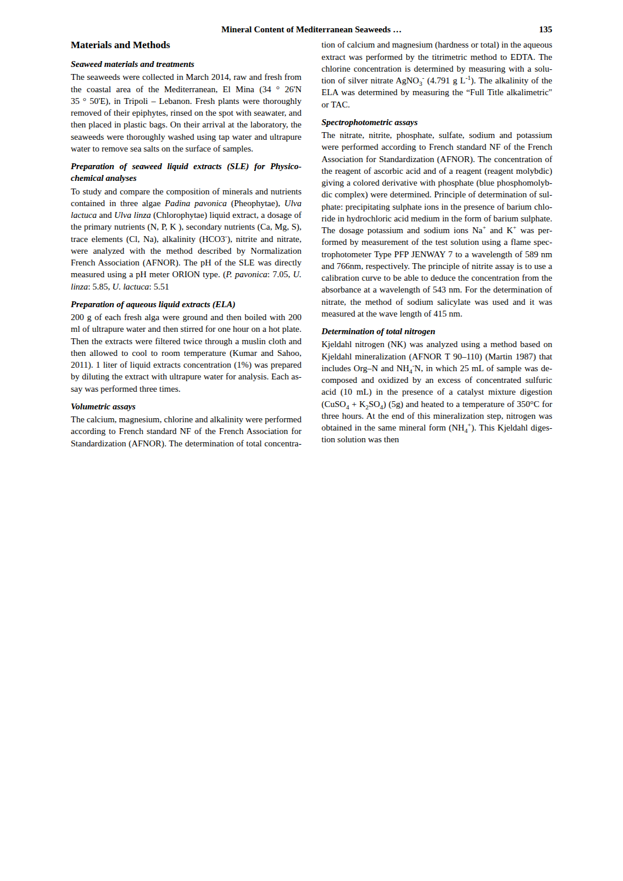Mineral Content of Mediterranean Seaweeds … 135
Materials and Methods
Seaweed materials and treatments
The seaweeds were collected in March 2014, raw and fresh from the coastal area of the Mediterranean, El Mina (34 ° 26'N 35 ° 50'E), in Tripoli – Lebanon. Fresh plants were thoroughly removed of their epiphytes, rinsed on the spot with seawater, and then placed in plastic bags. On their arrival at the laboratory, the seaweeds were thoroughly washed using tap water and ultrapure water to remove sea salts on the surface of samples.
Preparation of seaweed liquid extracts (SLE) for Physico-chemical analyses
To study and compare the composition of minerals and nutrients contained in three algae Padina pavonica (Pheophytae), Ulva lactuca and Ulva linza (Chlorophytae) liquid extract, a dosage of the primary nutrients (N, P, K ), secondary nutrients (Ca, Mg, S), trace elements (Cl, Na), alkalinity (HCO3-), nitrite and nitrate, were analyzed with the method described by Normalization French Association (AFNOR). The pH of the SLE was directly measured using a pH meter ORION type. (P. pavonica: 7.05, U. linza: 5.85, U. lactuca: 5.51
Preparation of aqueous liquid extracts (ELA)
200 g of each fresh alga were ground and then boiled with 200 ml of ultrapure water and then stirred for one hour on a hot plate. Then the extracts were filtered twice through a muslin cloth and then allowed to cool to room temperature (Kumar and Sahoo, 2011). 1 liter of liquid extracts concentration (1%) was prepared by diluting the extract with ultrapure water for analysis. Each assay was performed three times.
Volumetric assays
The calcium, magnesium, chlorine and alkalinity were performed according to French standard NF of the French Association for Standardization (AFNOR). The determination of total concentration of calcium and magnesium (hardness or total) in the aqueous extract was performed by the titrimetric method to EDTA. The chlorine concentration is determined by measuring with a solution of silver nitrate AgNO3- (4.791 g L-1). The alkalinity of the ELA was determined by measuring the “Full Title alkalimetric" or TAC.
Spectrophotometric assays
The nitrate, nitrite, phosphate, sulfate, sodium and potassium were performed according to French standard NF of the French Association for Standardization (AFNOR). The concentration of the reagent of ascorbic acid and of a reagent (reagent molybdic) giving a colored derivative with phosphate (blue phosphomolybdic complex) were determined. Principle of determination of sulphate: precipitating sulphate ions in the presence of barium chloride in hydrochloric acid medium in the form of barium sulphate. The dosage potassium and sodium ions Na+ and K+ was performed by measurement of the test solution using a flame spectrophotometer Type PFP JENWAY 7 to a wavelength of 589 nm and 766nm, respectively. The principle of nitrite assay is to use a calibration curve to be able to deduce the concentration from the absorbance at a wavelength of 543 nm. For the determination of nitrate, the method of sodium salicylate was used and it was measured at the wave length of 415 nm.
Determination of total nitrogen
Kjeldahl nitrogen (NK) was analyzed using a method based on Kjeldahl mineralization (AFNOR T 90–110) (Martin 1987) that includes Org–N and NH4-N, in which 25 mL of sample was decomposed and oxidized by an excess of concentrated sulfuric acid (10 mL) in the presence of a catalyst mixture digestion (CuSO4 + K2SO4) (5g) and heated to a temperature of 350°C for three hours. At the end of this mineralization step, nitrogen was obtained in the same mineral form (NH4+). This Kjeldahl digestion solution was then